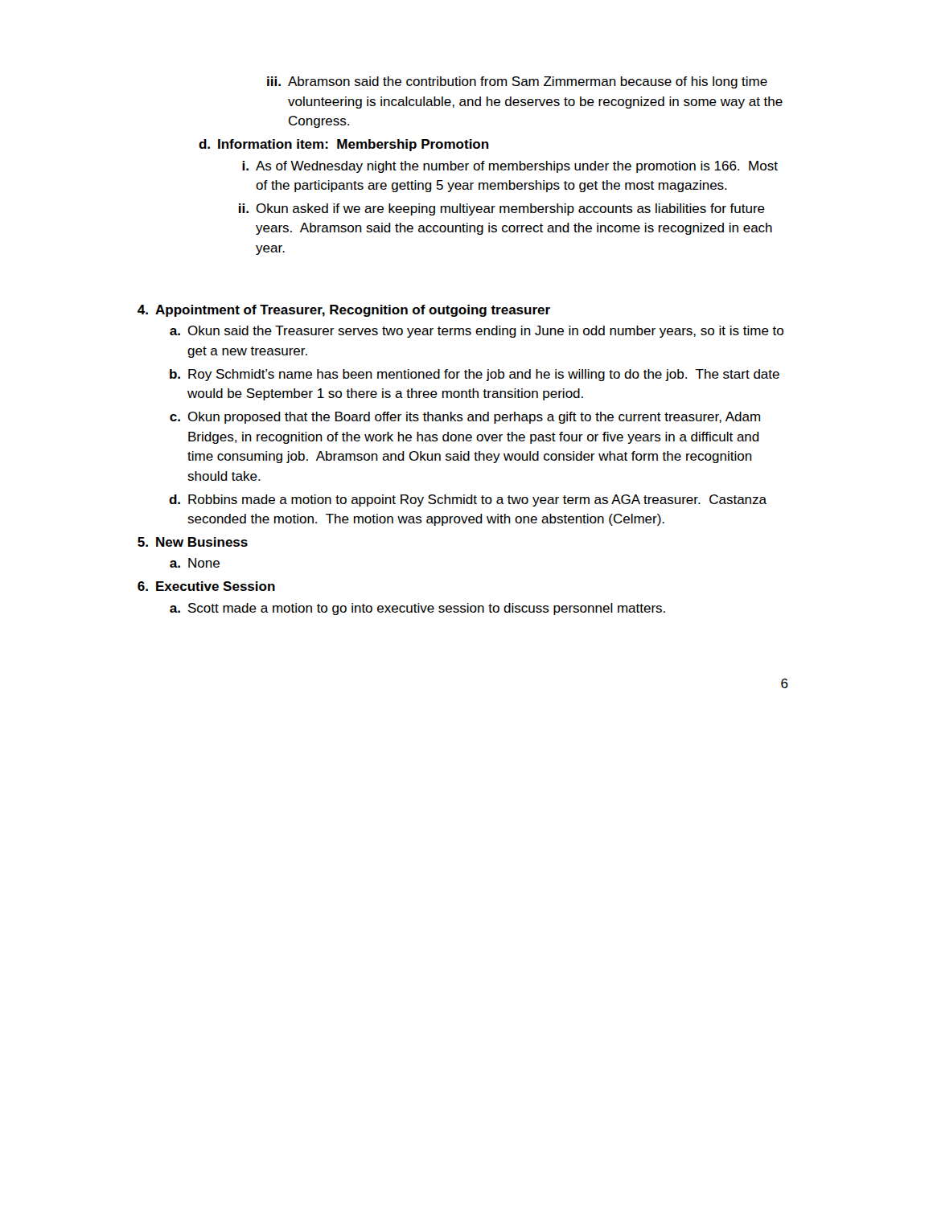iii. Abramson said the contribution from Sam Zimmerman because of his long time volunteering is incalculable, and he deserves to be recognized in some way at the Congress.
d. Information item: Membership Promotion
i. As of Wednesday night the number of memberships under the promotion is 166. Most of the participants are getting 5 year memberships to get the most magazines.
ii. Okun asked if we are keeping multiyear membership accounts as liabilities for future years. Abramson said the accounting is correct and the income is recognized in each year.
4. Appointment of Treasurer, Recognition of outgoing treasurer
a. Okun said the Treasurer serves two year terms ending in June in odd number years, so it is time to get a new treasurer.
b. Roy Schmidt’s name has been mentioned for the job and he is willing to do the job. The start date would be September 1 so there is a three month transition period.
c. Okun proposed that the Board offer its thanks and perhaps a gift to the current treasurer, Adam Bridges, in recognition of the work he has done over the past four or five years in a difficult and time consuming job. Abramson and Okun said they would consider what form the recognition should take.
d. Robbins made a motion to appoint Roy Schmidt to a two year term as AGA treasurer. Castanza seconded the motion. The motion was approved with one abstention (Celmer).
5. New Business
a. None
6. Executive Session
a. Scott made a motion to go into executive session to discuss personnel matters.
6